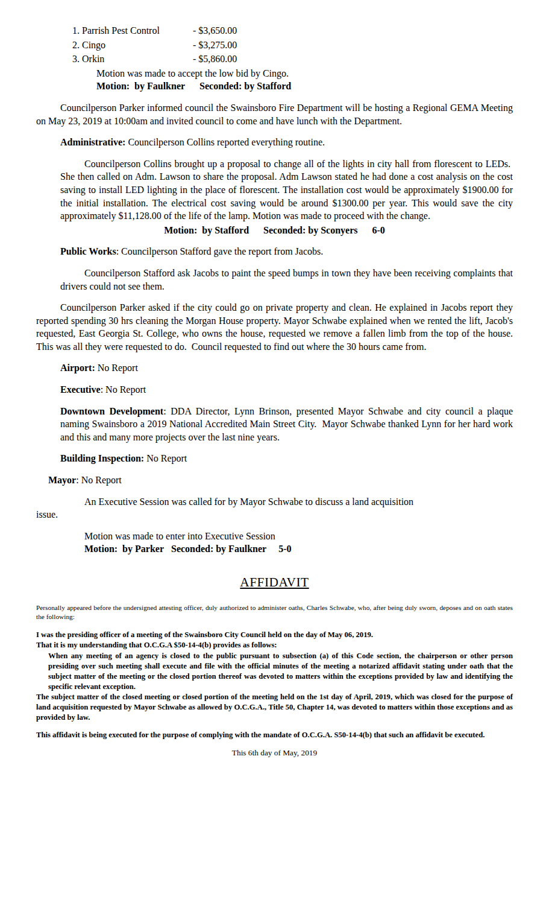1. Parrish Pest Control- $3,650.00
2. Cingo- $3,275.00
3. Orkin- $5,860.00
Motion was made to accept the low bid by Cingo.
Motion: by Faulkner Seconded: by Stafford
Councilperson Parker informed council the Swainsboro Fire Department will be hosting a Regional GEMA Meeting on May 23, 2019 at 10:00am and invited council to come and have lunch with the Department.
Administrative: Councilperson Collins reported everything routine.
Councilperson Collins brought up a proposal to change all of the lights in city hall from florescent to LEDs. She then called on Adm. Lawson to share the proposal. Adm Lawson stated he had done a cost analysis on the cost saving to install LED lighting in the place of florescent. The installation cost would be approximately $1900.00 for the initial installation. The electrical cost saving would be around $1300.00 per year. This would save the city approximately $11,128.00 of the life of the lamp. Motion was made to proceed with the change.
Motion: by Stafford Seconded: by Sconyers 6-0
Public Works: Councilperson Stafford gave the report from Jacobs.
Councilperson Stafford ask Jacobs to paint the speed bumps in town they have been receiving complaints that drivers could not see them.
Councilperson Parker asked if the city could go on private property and clean. He explained in Jacobs report they reported spending 30 hrs cleaning the Morgan House property. Mayor Schwabe explained when we rented the lift, Jacob's requested, East Georgia St. College, who owns the house, requested we remove a fallen limb from the top of the house. This was all they were requested to do. Council requested to find out where the 30 hours came from.
Airport: No Report
Executive: No Report
Downtown Development: DDA Director, Lynn Brinson, presented Mayor Schwabe and city council a plaque naming Swainsboro a 2019 National Accredited Main Street City. Mayor Schwabe thanked Lynn for her hard work and this and many more projects over the last nine years.
Building Inspection: No Report
Mayor: No Report
An Executive Session was called for by Mayor Schwabe to discuss a land acquisition
issue.
Motion was made to enter into Executive Session
Motion: by Parker Seconded: by Faulkner 5-0
AFFIDAVIT
Personally appeared before the undersigned attesting officer, duly authorized to administer oaths, Charles Schwabe, who, after being duly sworn, deposes and on oath states the following:
I was the presiding officer of a meeting of the Swainsboro City Council held on the day of May 06, 2019.
That it is my understanding that O.C.G.A $50-14-4(b) provides as follows:
When any meeting of an agency is closed to the public pursuant to subsection (a) of this Code section, the chairperson or other person presiding over such meeting shall execute and file with the official minutes of the meeting a notarized affidavit stating under oath that the subject matter of the meeting or the closed portion thereof was devoted to matters within the exceptions provided by law and identifying the specific relevant exception.
The subject matter of the closed meeting or closed portion of the meeting held on the 1st day of April, 2019, which was closed for the purpose of land acquisition requested by Mayor Schwabe as allowed by O.C.G.A., Title 50, Chapter 14, was devoted to matters within those exceptions and as provided by law.
This affidavit is being executed for the purpose of complying with the mandate of O.C.G.A. S50-14-4(b) that such an affidavit be executed.
This 6th day of May, 2019